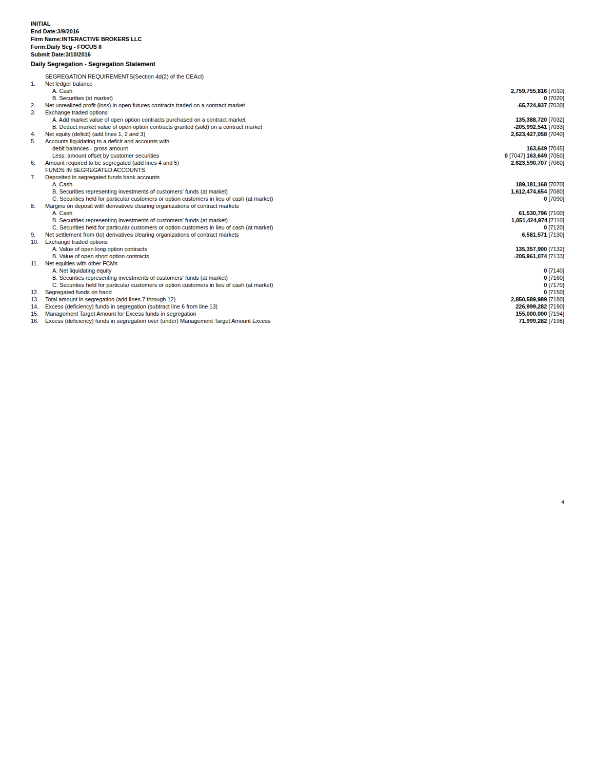INITIAL
End Date:3/9/2016
Firm Name:INTERACTIVE BROKERS LLC
Form:Daily Seg - FOCUS II
Submit Date:3/10/2016
Daily Segregation - Segregation Statement
| | SEGREGATION REQUIREMENTS(Section 4d(2) of the CEAct) | |
| 1. | Net ledger balance | |
| | A. Cash | 2,759,755,816 [7010] |
| | B. Securities (at market) | 0 [7020] |
| 2. | Net unrealized profit (loss) in open futures contracts traded on a contract market | -65,724,937 [7030] |
| 3. | Exchange traded options | |
| | A. Add market value of open option contracts purchased on a contract market | 135,388,720 [7032] |
| | B. Deduct market value of open option contracts granted (sold) on a contract market | -205,992,541 [7033] |
| 4. | Net equity (deficit) (add lines 1, 2 and 3) | 2,623,427,058 [7040] |
| 5. | Accounts liquidating to a deficit and accounts with | |
| | debit balances - gross amount | 163,649 [7045] |
| | Less: amount offset by customer securities | 0 [7047] 163,649 [7050] |
| 6. | Amount required to be segregated (add lines 4 and 5) | 2,623,590,707 [7060] |
| | FUNDS IN SEGREGATED ACCOUNTS | |
| 7. | Deposited in segregated funds bank accounts | |
| | A. Cash | 189,181,168 [7070] |
| | B. Securities representing investments of customers' funds (at market) | 1,612,474,654 [7080] |
| | C. Securities held for particular customers or option customers in lieu of cash (at market) | 0 [7090] |
| 8. | Margins on deposit with derivatives clearing organizations of contract markets | |
| | A. Cash | 61,530,796 [7100] |
| | B. Securities representing investments of customers' funds (at market) | 1,051,424,974 [7110] |
| | C. Securities held for particular customers or option customers in lieu of cash (at market) | 0 [7120] |
| 9. | Net settlement from (to) derivatives clearing organizations of contract markets | 6,581,571 [7130] |
| 10. | Exchange traded options | |
| | A. Value of open long option contracts | 135,357,900 [7132] |
| | B. Value of open short option contracts | -205,961,074 [7133] |
| 11. | Net equities with other FCMs | |
| | A. Net liquidating equity | 0 [7140] |
| | B. Securities representing investments of customers' funds (at market) | 0 [7160] |
| | C. Securities held for particular customers or option customers in lieu of cash (at market) | 0 [7170] |
| 12. | Segregated funds on hand | 0 [7150] |
| 13. | Total amount in segregation (add lines 7 through 12) | 2,850,589,989 [7180] |
| 14. | Excess (deficiency) funds in segregation (subtract line 6 from line 13) | 226,999,282 [7190] |
| 15. | Management Target Amount for Excess funds in segregation | 155,000,000 [7194] |
| 16. | Excess (deficiency) funds in segregation over (under) Management Target Amount Excess | 71,999,282 [7198] |
4